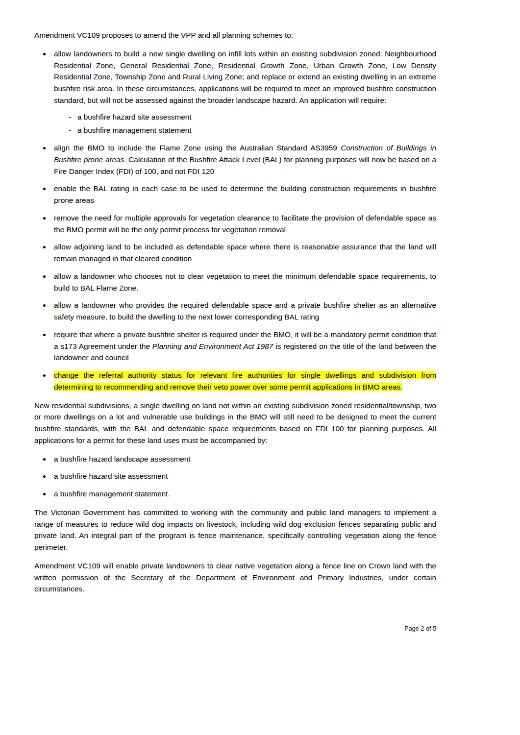Amendment VC109 proposes to amend the VPP and all planning schemes to:
allow landowners to build a new single dwelling on infill lots within an existing subdivision zoned: Neighbourhood Residential Zone, General Residential Zone, Residential Growth Zone, Urban Growth Zone, Low Density Residential Zone, Township Zone and Rural Living Zone; and replace or extend an existing dwelling in an extreme bushfire risk area. In these circumstances, applications will be required to meet an improved bushfire construction standard, but will not be assessed against the broader landscape hazard. An application will require:
a bushfire hazard site assessment
a bushfire management statement
align the BMO to include the Flame Zone using the Australian Standard AS3959 Construction of Buildings in Bushfire prone areas. Calculation of the Bushfire Attack Level (BAL) for planning purposes will now be based on a Fire Danger Index (FDI) of 100, and not FDI 120
enable the BAL rating in each case to be used to determine the building construction requirements in bushfire prone areas
remove the need for multiple approvals for vegetation clearance to facilitate the provision of defendable space as the BMO permit will be the only permit process for vegetation removal
allow adjoining land to be included as defendable space where there is reasonable assurance that the land will remain managed in that cleared condition
allow a landowner who chooses not to clear vegetation to meet the minimum defendable space requirements, to build to BAL Flame Zone.
allow a landowner who provides the required defendable space and a private bushfire shelter as an alternative safety measure, to build the dwelling to the next lower corresponding BAL rating
require that where a private bushfire shelter is required under the BMO, it will be a mandatory permit condition that a s173 Agreement under the Planning and Environment Act 1987 is registered on the title of the land between the landowner and council
change the referral authority status for relevant fire authorities for single dwellings and subdivision from determining to recommending and remove their veto power over some permit applications in BMO areas.
New residential subdivisions, a single dwelling on land not within an existing subdivision zoned residential/township, two or more dwellings on a lot and vulnerable use buildings in the BMO will still need to be designed to meet the current bushfire standards, with the BAL and defendable space requirements based on FDI 100 for planning purposes. All applications for a permit for these land uses must be accompanied by:
a bushfire hazard landscape assessment
a bushfire hazard site assessment
a bushfire management statement.
The Victorian Government has committed to working with the community and public land managers to implement a range of measures to reduce wild dog impacts on livestock, including wild dog exclusion fences separating public and private land. An integral part of the program is fence maintenance, specifically controlling vegetation along the fence perimeter.
Amendment VC109 will enable private landowners to clear native vegetation along a fence line on Crown land with the written permission of the Secretary of the Department of Environment and Primary Industries, under certain circumstances.
Page 2 of 5